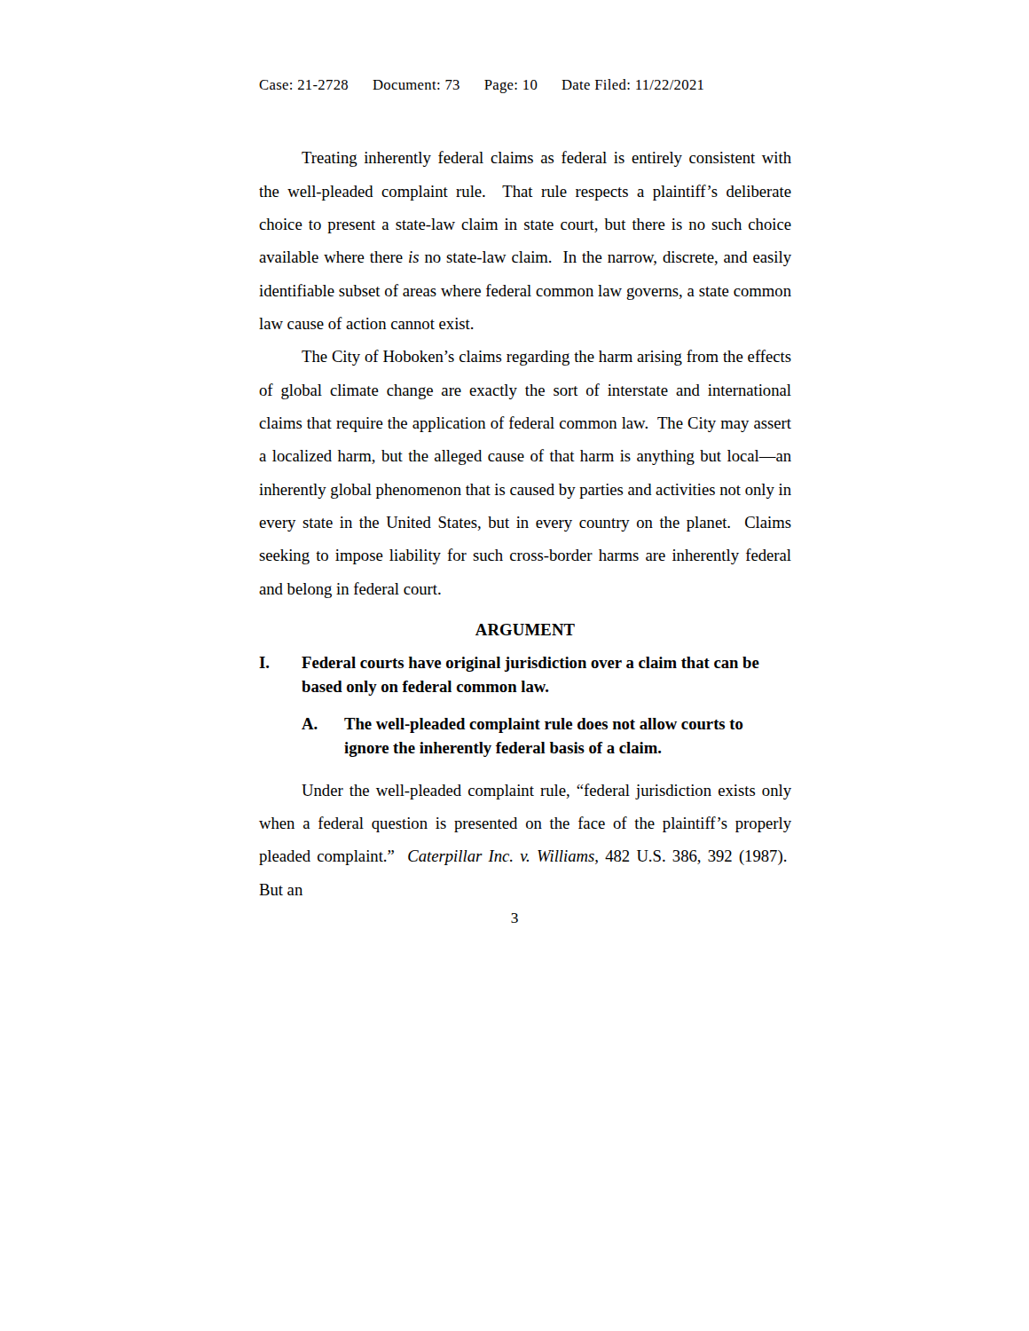Case: 21-2728 Document: 73 Page: 10 Date Filed: 11/22/2021
Treating inherently federal claims as federal is entirely consistent with the well-pleaded complaint rule. That rule respects a plaintiff’s deliberate choice to present a state-law claim in state court, but there is no such choice available where there is no state-law claim. In the narrow, discrete, and easily identifiable subset of areas where federal common law governs, a state common law cause of action cannot exist.
The City of Hoboken’s claims regarding the harm arising from the effects of global climate change are exactly the sort of interstate and international claims that require the application of federal common law. The City may assert a localized harm, but the alleged cause of that harm is anything but local—an inherently global phenomenon that is caused by parties and activities not only in every state in the United States, but in every country on the planet. Claims seeking to impose liability for such cross-border harms are inherently federal and belong in federal court.
ARGUMENT
I.
Federal courts have original jurisdiction over a claim that can be based only on federal common law.
A.
The well-pleaded complaint rule does not allow courts to ignore the inherently federal basis of a claim.
Under the well-pleaded complaint rule, “federal jurisdiction exists only when a federal question is presented on the face of the plaintiff’s properly pleaded complaint.” Caterpillar Inc. v. Williams, 482 U.S. 386, 392 (1987). But an
3